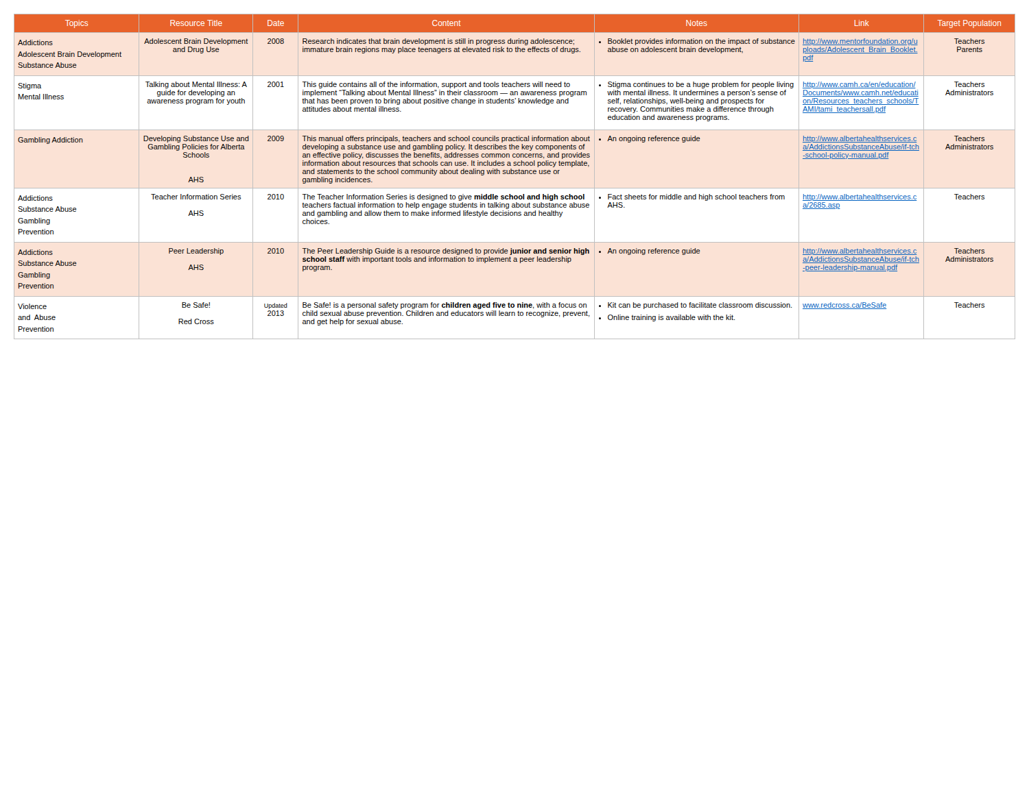| Topics | Resource Title | Date | Content | Notes | Link | Target Population |
| --- | --- | --- | --- | --- | --- | --- |
| Addictions Adolescent Brain Development Substance Abuse | Adolescent Brain Development and Drug Use | 2008 | Research indicates that brain development is still in progress during adolescence; immature brain regions may place teenagers at elevated risk to the effects of drugs. | Booklet provides information on the impact of substance abuse on adolescent brain development, | http://www.mentorfoundation.org/uploads/Adolescent_Brain_Booklet.pdf | Teachers Parents |
| Stigma Mental Illness | Talking about Mental Illness: A guide for developing an awareness program for youth | 2001 | This guide contains all of the information, support and tools teachers will need to implement “Talking about Mental Illness” in their classroom — an awareness program that has been proven to bring about positive change in students’ knowledge and attitudes about mental illness. | Stigma continues to be a huge problem for people living with mental illness. It undermines a person’s sense of self, relationships, well-being and prospects for recovery. Communities make a difference through education and awareness programs. | http://www.camh.ca/en/education/Documents/www.camh.net/education/Resources_teachers_schools/TAMI/tami_teachersall.pdf | Teachers Administrators |
| Gambling Addiction | Developing Substance Use and Gambling Policies for Alberta Schools AHS | 2009 | This manual offers principals, teachers and school councils practical information about developing a substance use and gambling policy. It describes the key components of an effective policy, discusses the benefits, addresses common concerns, and provides information about resources that schools can use. It includes a school policy template, and statements to the school community about dealing with substance use or gambling incidences. | An ongoing reference guide | http://www.albertahealthservices.ca/AddictionsSubstanceAbuse/if-tch-school-policy-manual.pdf | Teachers Administrators |
| Addictions Substance Abuse Gambling Prevention | Teacher Information Series AHS | 2010 | The Teacher Information Series is designed to give middle school and high school teachers factual information to help engage students in talking about substance abuse and gambling and allow them to make informed lifestyle decisions and healthy choices. | Fact sheets for middle and high school teachers from AHS. | http://www.albertahealthservices.ca/2685.asp | Teachers |
| Addictions Substance Abuse Gambling Prevention | Peer Leadership AHS | 2010 | The Peer Leadership Guide is a resource designed to provide junior and senior high school staff with important tools and information to implement a peer leadership program. | An ongoing reference guide | http://www.albertahealthservices.ca/AddictionsSubstanceAbuse/if-tch-peer-leadership-manual.pdf | Teachers Administrators |
| Violence and Abuse Prevention | Be Safe! Red Cross | Updated 2013 | Be Safe! is a personal safety program for children aged five to nine , with a focus on child sexual abuse prevention. Children and educators will learn to recognize, prevent, and get help for sexual abuse. | Kit can be purchased to facilitate classroom discussion. Online training is available with the kit. | www.redcross.ca/BeSafe | Teachers |